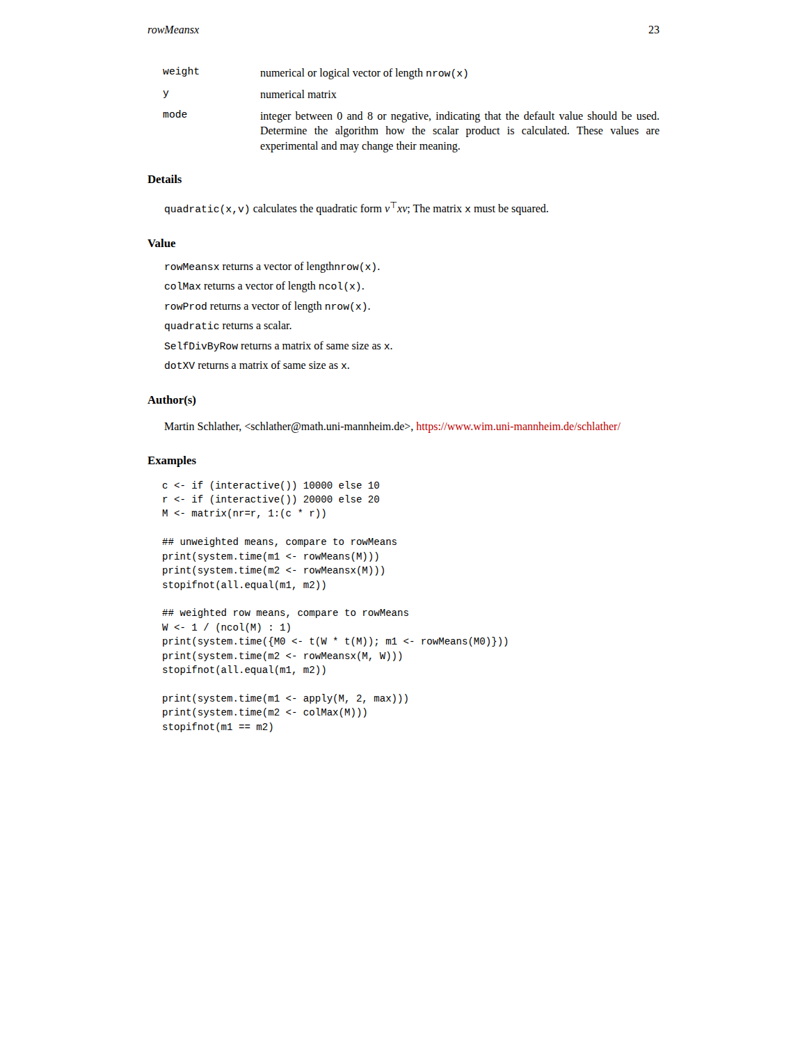rowMeansx 23
weight
numerical or logical vector of length nrow(x)
y
numerical matrix
mode
integer between 0 and 8 or negative, indicating that the default value should be used. Determine the algorithm how the scalar product is calculated. These values are experimental and may change their meaning.
Details
quadratic(x,v) calculates the quadratic form v⊤xv; The matrix x must be squared.
Value
rowMeansx returns a vector of lengthnrow(x).
colMax returns a vector of length ncol(x).
rowProd returns a vector of length nrow(x).
quadratic returns a scalar.
SelfDivByRow returns a matrix of same size as x.
dotXV returns a matrix of same size as x.
Author(s)
Martin Schlather, <schlather@math.uni-mannheim.de>, https://www.wim.uni-mannheim.de/schlather/
Examples
c <- if (interactive()) 10000 else 10
r <- if (interactive()) 20000 else 20
M <- matrix(nr=r, 1:(c * r))

## unweighted means, compare to rowMeans
print(system.time(m1 <- rowMeans(M)))
print(system.time(m2 <- rowMeansx(M)))
stopifnot(all.equal(m1, m2))

## weighted row means, compare to rowMeans
W <- 1 / (ncol(M) : 1)
print(system.time({M0 <- t(W * t(M)); m1 <- rowMeans(M0)}))
print(system.time(m2 <- rowMeansx(M, W)))
stopifnot(all.equal(m1, m2))

print(system.time(m1 <- apply(M, 2, max)))
print(system.time(m2 <- colMax(M)))
stopifnot(m1 == m2)